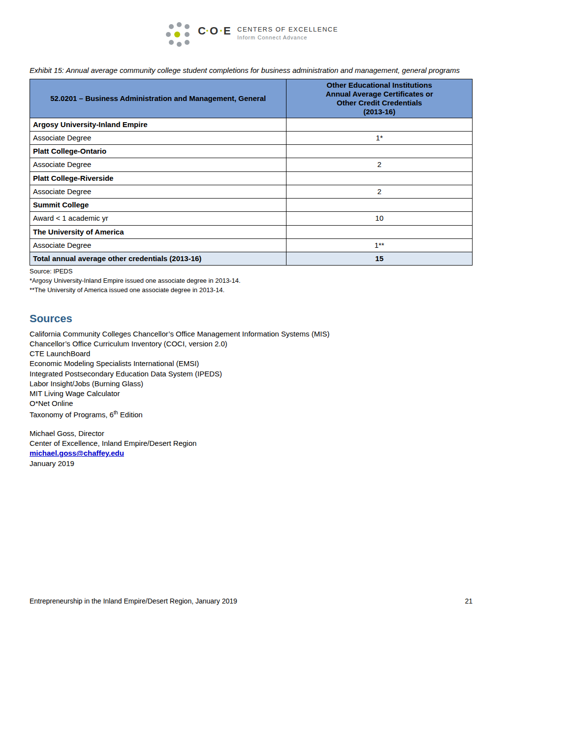C · O · E CENTERS OF EXCELLENCE Inform Connect Advance
Exhibit 15: Annual average community college student completions for business administration and management, general programs
| 52.0201 – Business Administration and Management, General | Other Educational Institutions Annual Average Certificates or Other Credit Credentials (2013-16) |
| --- | --- |
| Argosy University-Inland Empire | |
| Associate Degree | 1* |
| Platt College-Ontario | |
| Associate Degree | 2 |
| Platt College-Riverside | |
| Associate Degree | 2 |
| Summit College | |
| Award < 1 academic yr | 10 |
| The University of America | |
| Associate Degree | 1** |
| Total annual average other credentials (2013-16) | 15 |
Source: IPEDS
*Argosy University-Inland Empire issued one associate degree in 2013-14.
**The University of America issued one associate degree in 2013-14.
Sources
California Community Colleges Chancellor’s Office Management Information Systems (MIS)
Chancellor’s Office Curriculum Inventory (COCI, version 2.0)
CTE LaunchBoard
Economic Modeling Specialists International (EMSI)
Integrated Postsecondary Education Data System (IPEDS)
Labor Insight/Jobs (Burning Glass)
MIT Living Wage Calculator
O*Net Online
Taxonomy of Programs, 6th Edition
Michael Goss, Director
Center of Excellence, Inland Empire/Desert Region
michael.goss@chaffey.edu
January 2019
Entrepreneurship in the Inland Empire/Desert Region, January 2019 21